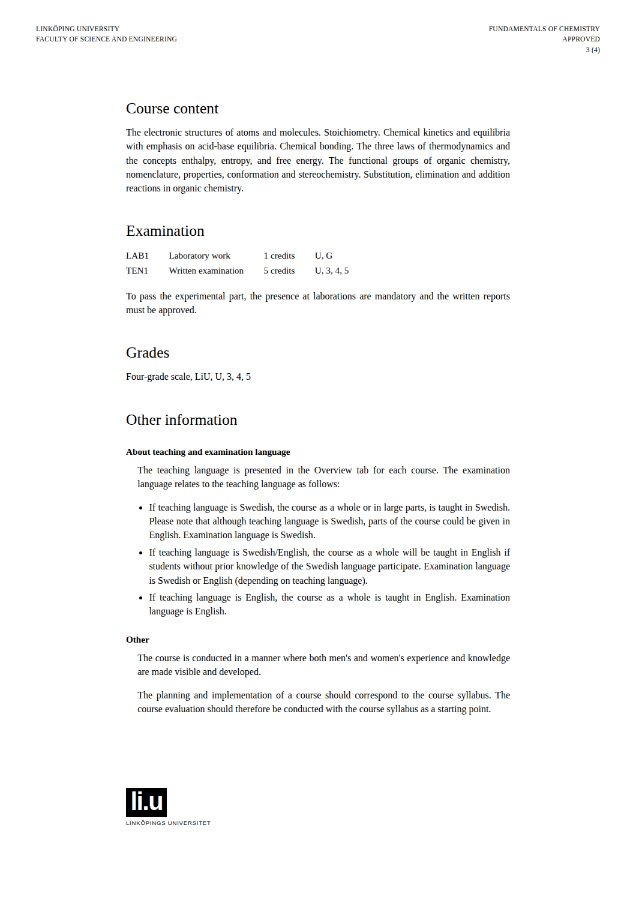LINKÖPING UNIVERSITY
FACULTY OF SCIENCE AND ENGINEERING
FUNDAMENTALS OF CHEMISTRY
APPROVED
3 (4)
Course content
The electronic structures of atoms and molecules. Stoichiometry. Chemical kinetics and equilibria with emphasis on acid-base equilibria. Chemical bonding. The three laws of thermodynamics and the concepts enthalpy, entropy, and free energy. The functional groups of organic chemistry, nomenclature, properties, conformation and stereochemistry. Substitution, elimination and addition reactions in organic chemistry.
Examination
| LAB1 | Laboratory work | 1 credits | U, G |
| TEN1 | Written examination | 5 credits | U, 3, 4, 5 |
To pass the experimental part, the presence at laborations are mandatory and the written reports must be approved.
Grades
Four-grade scale, LiU, U, 3, 4, 5
Other information
About teaching and examination language
The teaching language is presented in the Overview tab for each course. The examination language relates to the teaching language as follows:
If teaching language is Swedish, the course as a whole or in large parts, is taught in Swedish. Please note that although teaching language is Swedish, parts of the course could be given in English. Examination language is Swedish.
If teaching language is Swedish/English, the course as a whole will be taught in English if students without prior knowledge of the Swedish language participate. Examination language is Swedish or English (depending on teaching language).
If teaching language is English, the course as a whole is taught in English. Examination language is English.
Other
The course is conducted in a manner where both men's and women's experience and knowledge are made visible and developed.
The planning and implementation of a course should correspond to the course syllabus. The course evaluation should therefore be conducted with the course syllabus as a starting point.
li.u
LINKÖPINGS UNIVERSITET